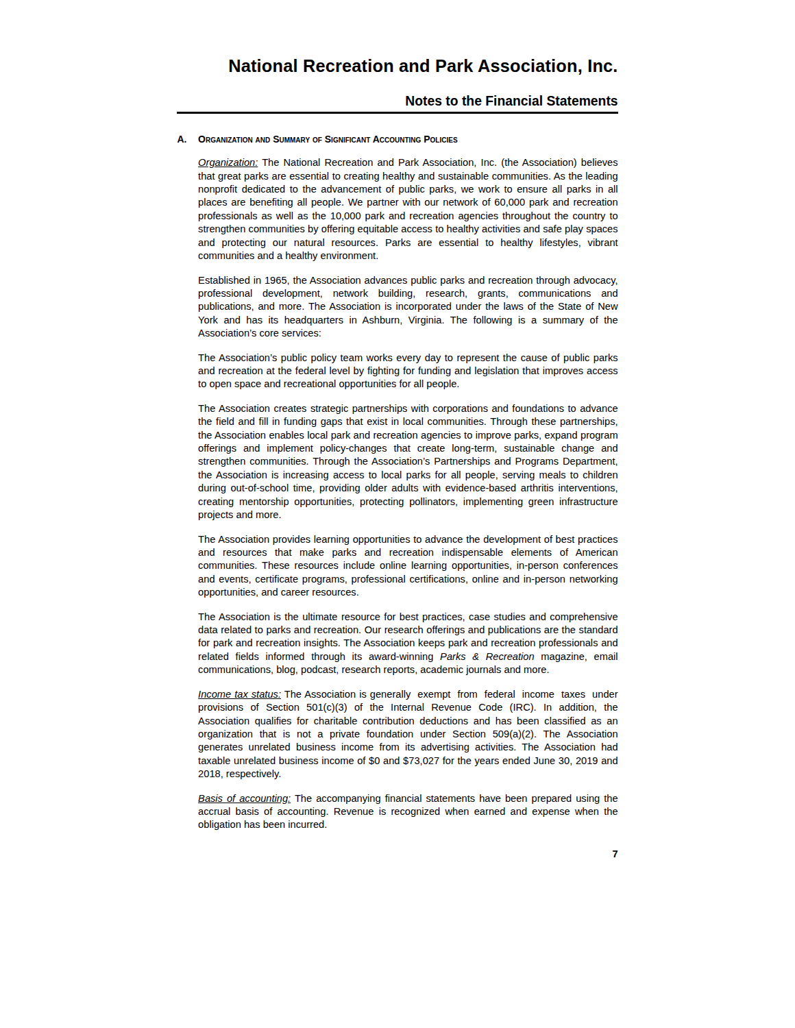National Recreation and Park Association, Inc.
Notes to the Financial Statements
A.
Organization and Summary of Significant Accounting Policies
Organization: The National Recreation and Park Association, Inc. (the Association) believes that great parks are essential to creating healthy and sustainable communities. As the leading nonprofit dedicated to the advancement of public parks, we work to ensure all parks in all places are benefiting all people. We partner with our network of 60,000 park and recreation professionals as well as the 10,000 park and recreation agencies throughout the country to strengthen communities by offering equitable access to healthy activities and safe play spaces and protecting our natural resources. Parks are essential to healthy lifestyles, vibrant communities and a healthy environment.
Established in 1965, the Association advances public parks and recreation through advocacy, professional development, network building, research, grants, communications and publications, and more. The Association is incorporated under the laws of the State of New York and has its headquarters in Ashburn, Virginia. The following is a summary of the Association’s core services:
The Association’s public policy team works every day to represent the cause of public parks and recreation at the federal level by fighting for funding and legislation that improves access to open space and recreational opportunities for all people.
The Association creates strategic partnerships with corporations and foundations to advance the field and fill in funding gaps that exist in local communities. Through these partnerships, the Association enables local park and recreation agencies to improve parks, expand program offerings and implement policy-changes that create long-term, sustainable change and strengthen communities. Through the Association’s Partnerships and Programs Department, the Association is increasing access to local parks for all people, serving meals to children during out-of-school time, providing older adults with evidence-based arthritis interventions, creating mentorship opportunities, protecting pollinators, implementing green infrastructure projects and more.
The Association provides learning opportunities to advance the development of best practices and resources that make parks and recreation indispensable elements of American communities. These resources include online learning opportunities, in-person conferences and events, certificate programs, professional certifications, online and in-person networking opportunities, and career resources.
The Association is the ultimate resource for best practices, case studies and comprehensive data related to parks and recreation. Our research offerings and publications are the standard for park and recreation insights. The Association keeps park and recreation professionals and related fields informed through its award-winning Parks & Recreation magazine, email communications, blog, podcast, research reports, academic journals and more.
Income tax status: The Association is generally exempt from federal income taxes under provisions of Section 501(c)(3) of the Internal Revenue Code (IRC). In addition, the Association qualifies for charitable contribution deductions and has been classified as an organization that is not a private foundation under Section 509(a)(2). The Association generates unrelated business income from its advertising activities. The Association had taxable unrelated business income of $0 and $73,027 for the years ended June 30, 2019 and 2018, respectively.
Basis of accounting: The accompanying financial statements have been prepared using the accrual basis of accounting. Revenue is recognized when earned and expense when the obligation has been incurred.
7